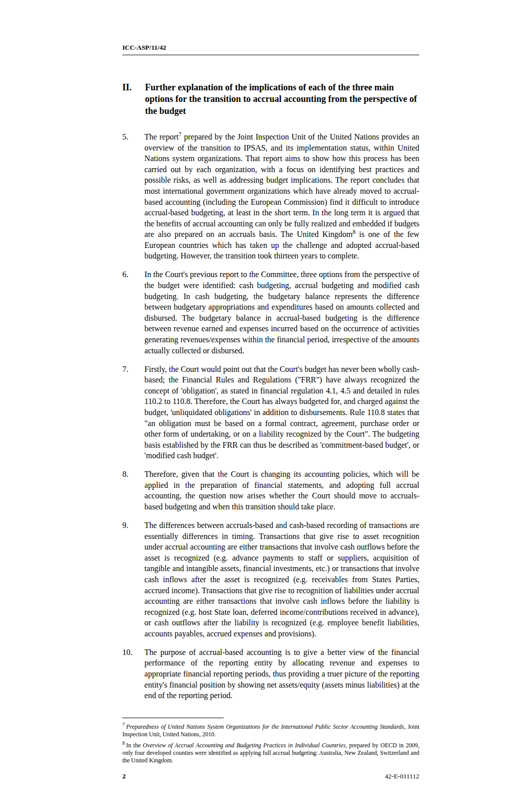ICC-ASP/11/42
II. Further explanation of the implications of each of the three main options for the transition to accrual accounting from the perspective of the budget
5. The report7 prepared by the Joint Inspection Unit of the United Nations provides an overview of the transition to IPSAS, and its implementation status, within United Nations system organizations. That report aims to show how this process has been carried out by each organization, with a focus on identifying best practices and possible risks, as well as addressing budget implications. The report concludes that most international government organizations which have already moved to accrual-based accounting (including the European Commission) find it difficult to introduce accrual-based budgeting, at least in the short term. In the long term it is argued that the benefits of accrual accounting can only be fully realized and embedded if budgets are also prepared on an accruals basis. The United Kingdom8 is one of the few European countries which has taken up the challenge and adopted accrual-based budgeting. However, the transition took thirteen years to complete.
6. In the Court's previous report to the Committee, three options from the perspective of the budget were identified: cash budgeting, accrual budgeting and modified cash budgeting. In cash budgeting, the budgetary balance represents the difference between budgetary appropriations and expenditures based on amounts collected and disbursed. The budgetary balance in accrual-based budgeting is the difference between revenue earned and expenses incurred based on the occurrence of activities generating revenues/expenses within the financial period, irrespective of the amounts actually collected or disbursed.
7. Firstly, the Court would point out that the Court's budget has never been wholly cash-based; the Financial Rules and Regulations ("FRR") have always recognized the concept of 'obligation', as stated in financial regulation 4.1, 4.5 and detailed in rules 110.2 to 110.8. Therefore, the Court has always budgeted for, and charged against the budget, 'unliquidated obligations' in addition to disbursements. Rule 110.8 states that "an obligation must be based on a formal contract, agreement, purchase order or other form of undertaking, or on a liability recognized by the Court". The budgeting basis established by the FRR can thus be described as 'commitment-based budget', or 'modified cash budget'.
8. Therefore, given that the Court is changing its accounting policies, which will be applied in the preparation of financial statements, and adopting full accrual accounting, the question now arises whether the Court should move to accruals-based budgeting and when this transition should take place.
9. The differences between accruals-based and cash-based recording of transactions are essentially differences in timing. Transactions that give rise to asset recognition under accrual accounting are either transactions that involve cash outflows before the asset is recognized (e.g. advance payments to staff or suppliers, acquisition of tangible and intangible assets, financial investments, etc.) or transactions that involve cash inflows after the asset is recognized (e.g. receivables from States Parties, accrued income). Transactions that give rise to recognition of liabilities under accrual accounting are either transactions that involve cash inflows before the liability is recognized (e.g. host State loan, deferred income/contributions received in advance), or cash outflows after the liability is recognized (e.g. employee benefit liabilities, accounts payables, accrued expenses and provisions).
10. The purpose of accrual-based accounting is to give a better view of the financial performance of the reporting entity by allocating revenue and expenses to appropriate financial reporting periods, thus providing a truer picture of the reporting entity's financial position by showing net assets/equity (assets minus liabilities) at the end of the reporting period.
7 Preparedness of United Nations System Organizations for the International Public Sector Accounting Standards, Joint Inspection Unit, United Nations, 2010.
8 In the Overview of Accrual Accounting and Budgeting Practices in Individual Countries, prepared by OECD in 2009, only four developed counties were identified as applying full accrual budgeting: Australia, New Zealand, Switzerland and the United Kingdom.
2 42-E-011112